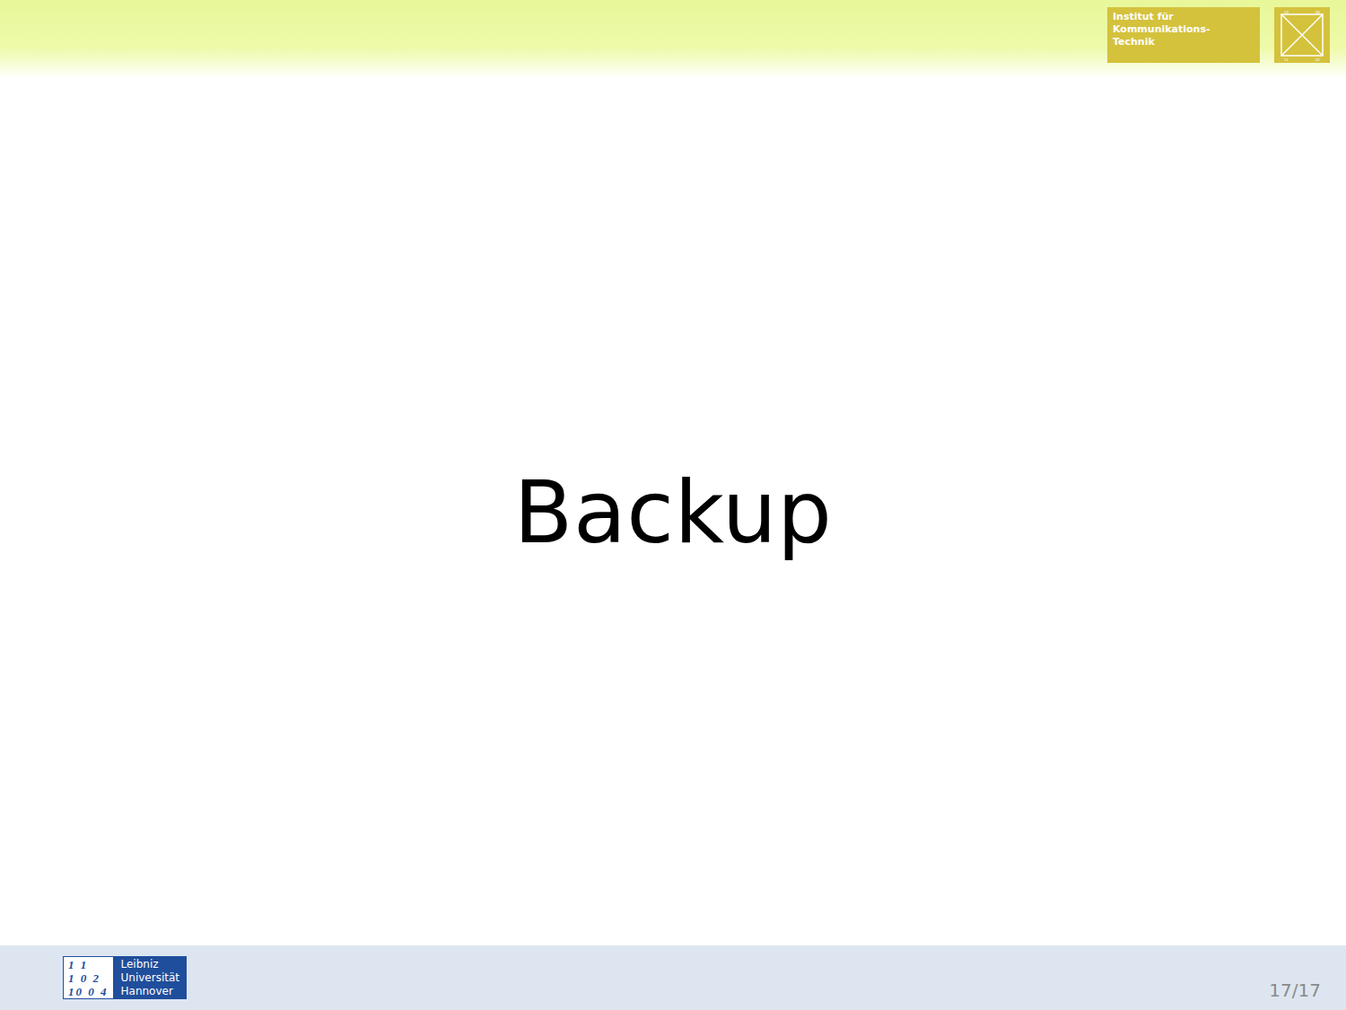Institut für
Kommunikations-
Technik
10 00 11 01
Backup
1 1 1 0 2 10 0 4
Leibniz
Universität
Hannover
17/17